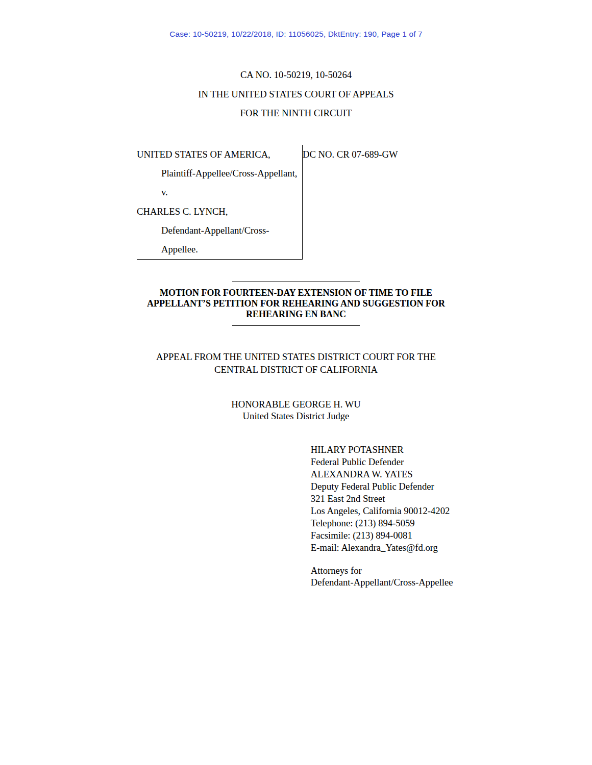Case: 10-50219, 10/22/2018, ID: 11056025, DktEntry: 190, Page 1 of 7
CA NO. 10-50219, 10-50264
IN THE UNITED STATES COURT OF APPEALS
FOR THE NINTH CIRCUIT
| UNITED STATES OF AMERICA, Plaintiff-Appellee/Cross-Appellant, v. CHARLES C. LYNCH, Defendant-Appellant/Cross-Appellee. | DC NO. CR 07-689-GW |
MOTION FOR FOURTEEN-DAY EXTENSION OF TIME TO FILE
APPELLANT’S PETITION FOR REHEARING AND SUGGESTION FOR
REHEARING EN BANC
APPEAL FROM THE UNITED STATES DISTRICT COURT FOR THE
CENTRAL DISTRICT OF CALIFORNIA
HONORABLE GEORGE H. WU
United States District Judge
HILARY POTASHNER
Federal Public Defender
ALEXANDRA W. YATES
Deputy Federal Public Defender
321 East 2nd Street
Los Angeles, California 90012-4202
Telephone: (213) 894-5059
Facsimile: (213) 894-0081
E-mail: Alexandra_Yates@fd.org
Attorneys for
Defendant-Appellant/Cross-Appellee